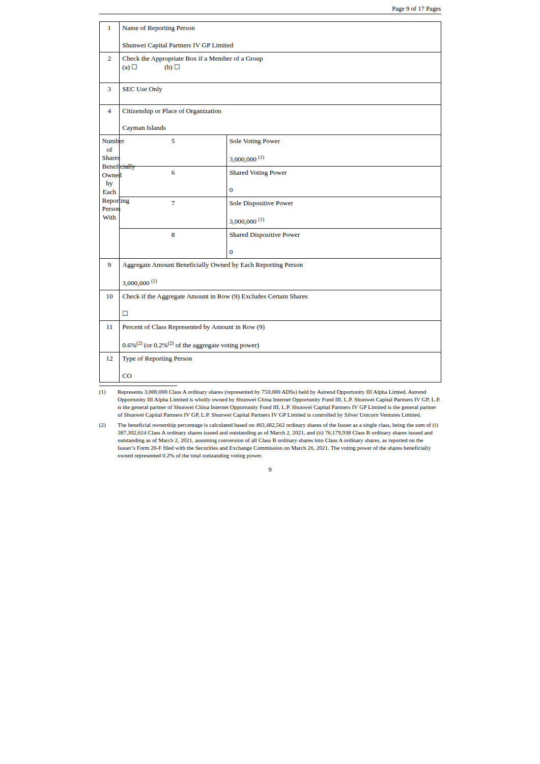Page 9 of 17 Pages
| 1 | Name of Reporting Person Shunwei Capital Partners IV GP Limited |
| 2 | Check the Appropriate Box if a Member of a Group (a) ☐ (b) ☐ |
| 3 | SEC Use Only |
| 4 | Citizenship or Place of Organization Cayman Islands |
| Number of Shares Beneficially Owned by Each Reporting Person With | 5 | Sole Voting Power 3,000,000 (1) |
| 6 | Shared Voting Power 0 |
| 7 | Sole Dispositive Power 3,000,000 (1) |
| 8 | Shared Dispositive Power 0 |
| 9 | Aggregate Amount Beneficially Owned by Each Reporting Person 3,000,000 (1) |
| 10 | Check if the Aggregate Amount in Row (9) Excludes Certain Shares ☐ |
| 11 | Percent of Class Represented by Amount in Row (9) 0.6% (2) (or 0.2% (2) of the aggregate voting power) |
| 12 | Type of Reporting Person CO |
| (1) | Represents 3,000,000 Class A ordinary shares (represented by 750,000 ADSs) held by Astrend Opportunity III Alpha Limted. Astrend Opportunity III Alpha Limited is wholly owned by Shunwei China Internet Opportunity Fund III, L.P. Shunwei Capital Partners IV GP, L.P. is the general partner of Shunwei China Internet Opportunity Fund III, L.P. Shunwei Capital Partners IV GP Limited is the general partner of Shunwei Capital Partners IV GP, L.P. Shunwei Capital Partners IV GP Limited is controlled by Silver Unicorn Ventures Limited. |
| (2) | The beneficial ownership percentage is calculated based on 463,482,562 ordinary shares of the Issuer as a single class, being the sum of (i) 387,302,624 Class A ordinary shares issued and outstanding as of March 2, 2021, and (ii) 76,179,938 Class B ordinary shares issued and outstanding as of March 2, 2021, assuming conversion of all Class B ordinary shares into Class A ordinary shares, as reported on the Issuer’s Form 20-F filed with the Securities and Exchange Commission on March 26, 2021. The voting power of the shares beneficially owned represented 0.2% of the total outstanding voting power. |
9